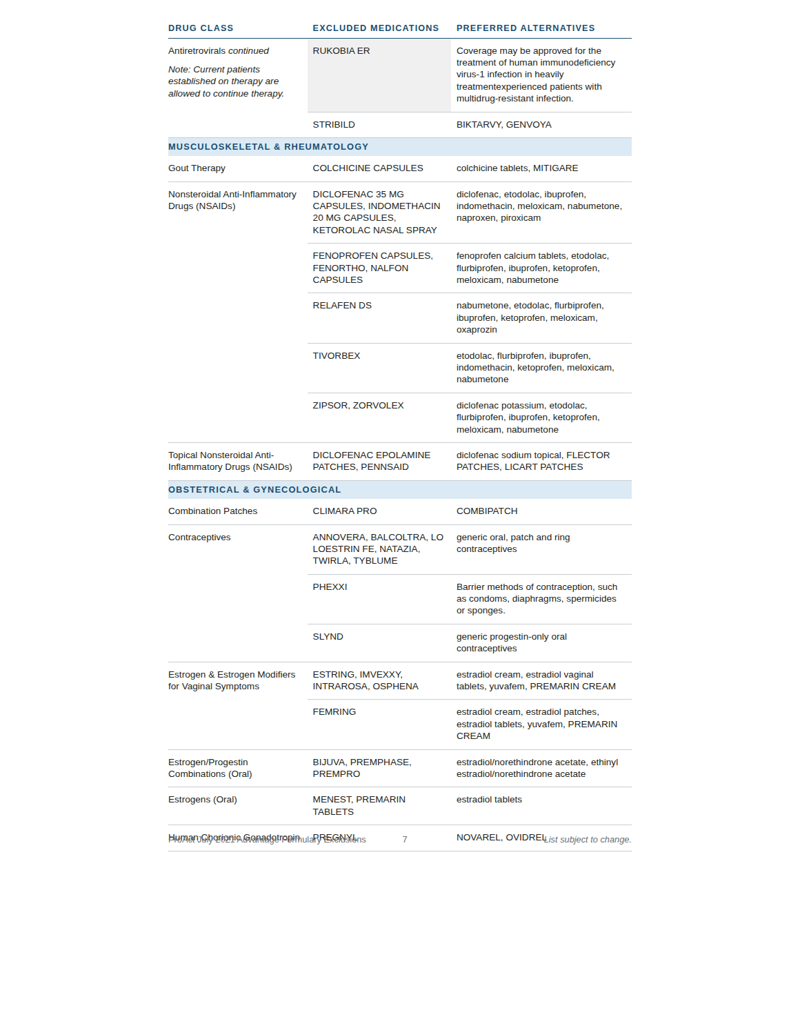| Drug Class | Excluded Medications | Preferred Alternatives |
| --- | --- | --- |
| Antiretrovirals continued Note: Current patients established on therapy are allowed to continue therapy. | RUKOBIA ER | Coverage may be approved for the treatment of human immunodeficiency virus-1 infection in heavily treatmentexperienced patients with multidrug-resistant infection. |
| STRIBILD | BIKTARVY, GENVOYA |
| Musculoskeletal & Rheumatology |
| Gout Therapy | COLCHICINE CAPSULES | colchicine tablets, MITIGARE |
| Nonsteroidal Anti-Inflammatory Drugs (NSAIDs) | DICLOFENAC 35 MG CAPSULES, INDOMETHACIN 20 MG CAPSULES, KETOROLAC NASAL SPRAY | diclofenac, etodolac, ibuprofen, indomethacin, meloxicam, nabumetone, naproxen, piroxicam |
| FENOPROFEN CAPSULES, FENORTHO, NALFON CAPSULES | fenoprofen calcium tablets, etodolac, flurbiprofen, ibuprofen, ketoprofen, meloxicam, nabumetone |
| RELAFEN DS | nabumetone, etodolac, flurbiprofen, ibuprofen, ketoprofen, meloxicam, oxaprozin |
| TIVORBEX | etodolac, flurbiprofen, ibuprofen, indomethacin, ketoprofen, meloxicam, nabumetone |
| ZIPSOR, ZORVOLEX | diclofenac potassium, etodolac, flurbiprofen, ibuprofen, ketoprofen, meloxicam, nabumetone |
| Topical Nonsteroidal Anti-Inflammatory Drugs (NSAIDs) | DICLOFENAC EPOLAMINE PATCHES, PENNSAID | diclofenac sodium topical, FLECTOR PATCHES, LICART PATCHES |
| Obstetrical & Gynecological |
| Combination Patches | CLIMARA PRO | COMBIPATCH |
| Contraceptives | ANNOVERA, BALCOLTRA, LO LOESTRIN FE, NATAZIA, TWIRLA, TYBLUME | generic oral, patch and ring contraceptives |
| PHEXXI | Barrier methods of contraception, such as condoms, diaphragms, spermicides or sponges. |
| SLYND | generic progestin-only oral contraceptives |
| Estrogen & Estrogen Modifiers for Vaginal Symptoms | ESTRING, IMVEXXY, INTRAROSA, OSPHENA | estradiol cream, estradiol vaginal tablets, yuvafem, PREMARIN CREAM |
| FEMRING | estradiol cream, estradiol patches, estradiol tablets, yuvafem, PREMARIN CREAM |
| Estrogen/Progestin Combinations (Oral) | BIJUVA, PREMPHASE, PREMPRO | estradiol/norethindrone acetate, ethinyl estradiol/norethindrone acetate |
| Estrogens (Oral) | MENEST, PREMARIN TABLETS | estradiol tablets |
| Human Chorionic Gonadotropin | PREGNYL | NOVAREL, OVIDREL |
ProAct July 2021 Advantage Formulary Exclusions
7
List subject to change.